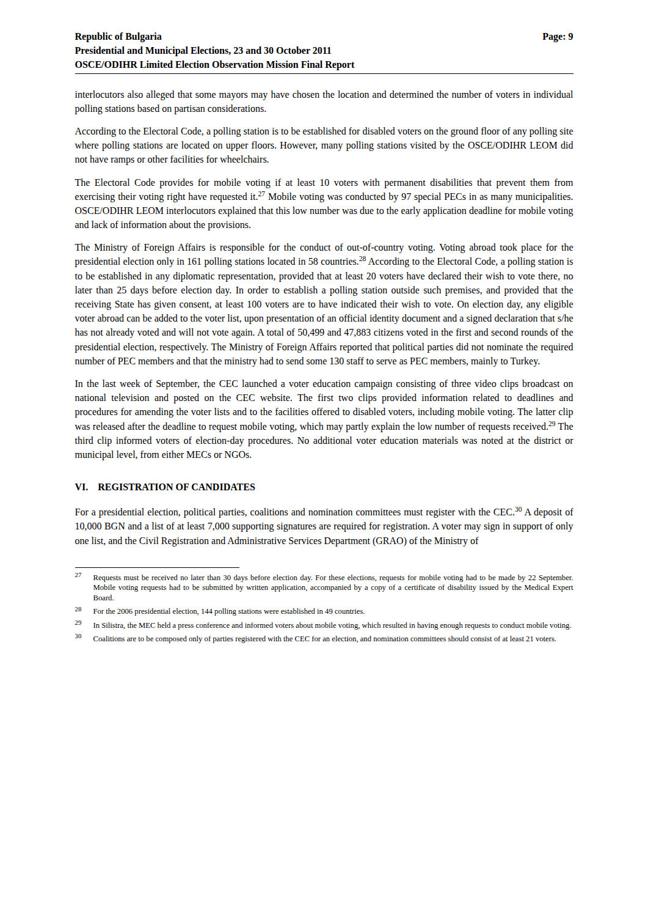Republic of Bulgaria
Presidential and Municipal Elections, 23 and 30 October 2011
OSCE/ODIHR Limited Election Observation Mission Final Report
Page: 9
interlocutors also alleged that some mayors may have chosen the location and determined the number of voters in individual polling stations based on partisan considerations.
According to the Electoral Code, a polling station is to be established for disabled voters on the ground floor of any polling site where polling stations are located on upper floors. However, many polling stations visited by the OSCE/ODIHR LEOM did not have ramps or other facilities for wheelchairs.
The Electoral Code provides for mobile voting if at least 10 voters with permanent disabilities that prevent them from exercising their voting right have requested it.27 Mobile voting was conducted by 97 special PECs in as many municipalities. OSCE/ODIHR LEOM interlocutors explained that this low number was due to the early application deadline for mobile voting and lack of information about the provisions.
The Ministry of Foreign Affairs is responsible for the conduct of out-of-country voting. Voting abroad took place for the presidential election only in 161 polling stations located in 58 countries.28 According to the Electoral Code, a polling station is to be established in any diplomatic representation, provided that at least 20 voters have declared their wish to vote there, no later than 25 days before election day. In order to establish a polling station outside such premises, and provided that the receiving State has given consent, at least 100 voters are to have indicated their wish to vote. On election day, any eligible voter abroad can be added to the voter list, upon presentation of an official identity document and a signed declaration that s/he has not already voted and will not vote again. A total of 50,499 and 47,883 citizens voted in the first and second rounds of the presidential election, respectively. The Ministry of Foreign Affairs reported that political parties did not nominate the required number of PEC members and that the ministry had to send some 130 staff to serve as PEC members, mainly to Turkey.
In the last week of September, the CEC launched a voter education campaign consisting of three video clips broadcast on national television and posted on the CEC website. The first two clips provided information related to deadlines and procedures for amending the voter lists and to the facilities offered to disabled voters, including mobile voting. The latter clip was released after the deadline to request mobile voting, which may partly explain the low number of requests received.29 The third clip informed voters of election-day procedures. No additional voter education materials was noted at the district or municipal level, from either MECs or NGOs.
VI. REGISTRATION OF CANDIDATES
For a presidential election, political parties, coalitions and nomination committees must register with the CEC.30 A deposit of 10,000 BGN and a list of at least 7,000 supporting signatures are required for registration. A voter may sign in support of only one list, and the Civil Registration and Administrative Services Department (GRAO) of the Ministry of
Requests must be received no later than 30 days before election day. For these elections, requests for mobile voting had to be made by 22 September. Mobile voting requests had to be submitted by written application, accompanied by a copy of a certificate of disability issued by the Medical Expert Board.
For the 2006 presidential election, 144 polling stations were established in 49 countries.
In Silistra, the MEC held a press conference and informed voters about mobile voting, which resulted in having enough requests to conduct mobile voting.
Coalitions are to be composed only of parties registered with the CEC for an election, and nomination committees should consist of at least 21 voters.